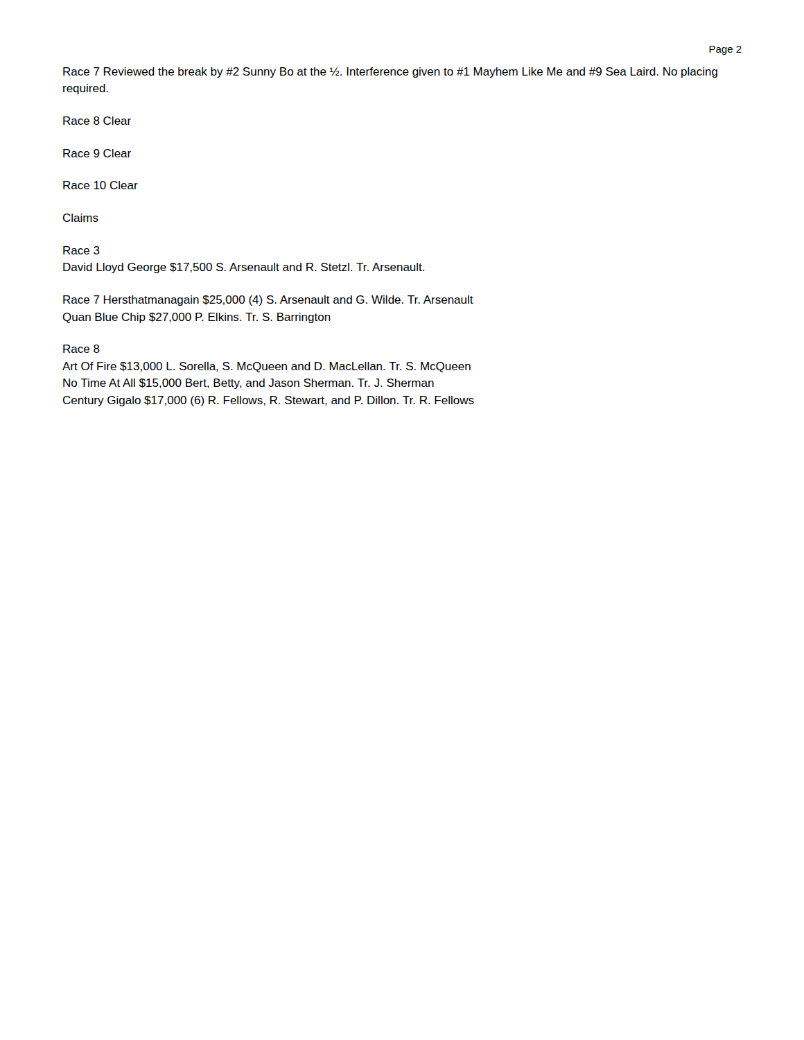Page 2
Race 7 Reviewed the break by #2 Sunny Bo at the ½. Interference given to #1 Mayhem Like Me and #9 Sea Laird. No placing required.
Race 8 Clear
Race 9 Clear
Race 10 Clear
Claims
Race 3
David Lloyd George $17,500 S. Arsenault and R. Stetzl. Tr. Arsenault.
Race 7 Hersthatmanagain $25,000 (4) S. Arsenault and G. Wilde. Tr. Arsenault
Quan Blue Chip $27,000 P. Elkins. Tr. S. Barrington
Race 8
Art Of Fire $13,000 L. Sorella, S. McQueen and D. MacLellan. Tr. S. McQueen
No Time At All $15,000 Bert, Betty, and Jason Sherman. Tr. J. Sherman
Century Gigalo $17,000 (6) R. Fellows, R. Stewart, and P. Dillon. Tr. R. Fellows